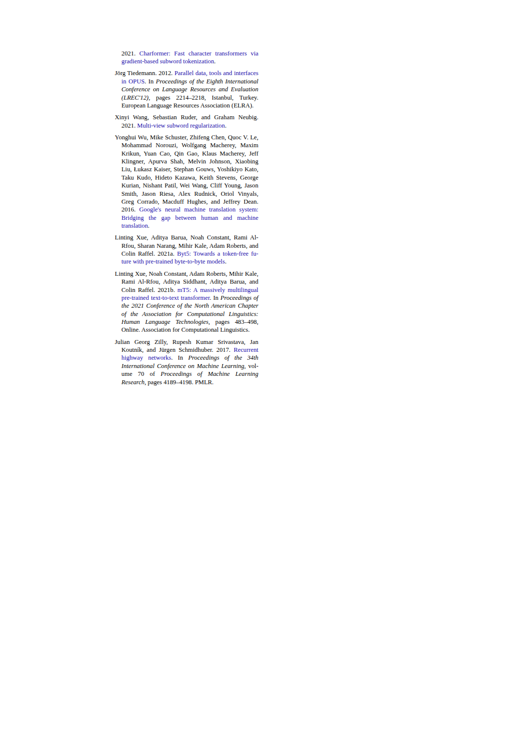2021. Charformer: Fast character transformers via gradient-based subword tokenization.
Jörg Tiedemann. 2012. Parallel data, tools and interfaces in OPUS. In Proceedings of the Eighth International Conference on Language Resources and Evaluation (LREC'12), pages 2214–2218, Istanbul, Turkey. European Language Resources Association (ELRA).
Xinyi Wang, Sebastian Ruder, and Graham Neubig. 2021. Multi-view subword regularization.
Yonghui Wu, Mike Schuster, Zhifeng Chen, Quoc V. Le, Mohammad Norouzi, Wolfgang Macherey, Maxim Krikun, Yuan Cao, Qin Gao, Klaus Macherey, Jeff Klingner, Apurva Shah, Melvin Johnson, Xiaobing Liu, Łukasz Kaiser, Stephan Gouws, Yoshikiyo Kato, Taku Kudo, Hideto Kazawa, Keith Stevens, George Kurian, Nishant Patil, Wei Wang, Cliff Young, Jason Smith, Jason Riesa, Alex Rudnick, Oriol Vinyals, Greg Corrado, Macduff Hughes, and Jeffrey Dean. 2016. Google's neural machine translation system: Bridging the gap between human and machine translation.
Linting Xue, Aditya Barua, Noah Constant, Rami Al-Rfou, Sharan Narang, Mihir Kale, Adam Roberts, and Colin Raffel. 2021a. Byt5: Towards a token-free future with pre-trained byte-to-byte models.
Linting Xue, Noah Constant, Adam Roberts, Mihir Kale, Rami Al-Rfou, Aditya Siddhant, Aditya Barua, and Colin Raffel. 2021b. mT5: A massively multilingual pre-trained text-to-text transformer. In Proceedings of the 2021 Conference of the North American Chapter of the Association for Computational Linguistics: Human Language Technologies, pages 483–498, Online. Association for Computational Linguistics.
Julian Georg Zilly, Rupesh Kumar Srivastava, Jan Koutník, and Jürgen Schmidhuber. 2017. Recurrent highway networks. In Proceedings of the 34th International Conference on Machine Learning, volume 70 of Proceedings of Machine Learning Research, pages 4189–4198. PMLR.